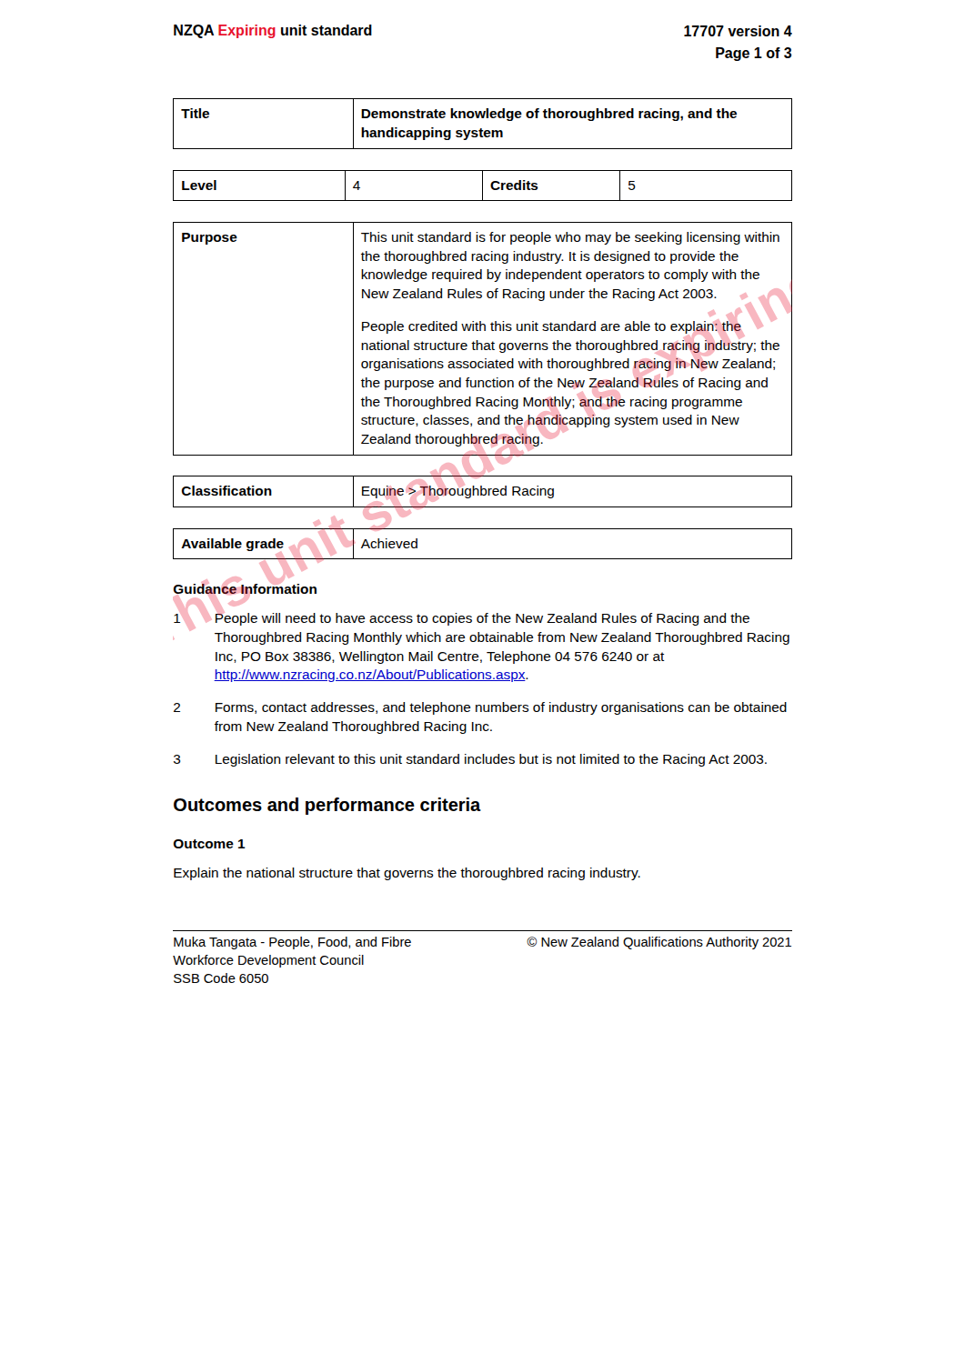This unit standard is expiring
NZQA Expiring unit standard
17707 version 4
Page 1 of 3
| Title | Demonstrate knowledge of thoroughbred racing, and the handicapping system |
| Level | 4 | Credits | 5 |
| Purpose | This unit standard is for people who may be seeking licensing within the thoroughbred racing industry. It is designed to provide the knowledge required by independent operators to comply with the New Zealand Rules of Racing under the Racing Act 2003. People credited with this unit standard are able to explain: the national structure that governs the thoroughbred racing industry; the organisations associated with thoroughbred racing in New Zealand; the purpose and function of the New Zealand Rules of Racing and the Thoroughbred Racing Monthly; and the racing programme structure, classes, and the handicapping system used in New Zealand thoroughbred racing. |
| Classification | Equine > Thoroughbred Racing |
| Available grade | Achieved |
Guidance Information
People will need to have access to copies of the New Zealand Rules of Racing and the Thoroughbred Racing Monthly which are obtainable from New Zealand Thoroughbred Racing Inc, PO Box 38386, Wellington Mail Centre, Telephone 04 576 6240 or at http://www.nzracing.co.nz/About/Publications.aspx.
Forms, contact addresses, and telephone numbers of industry organisations can be obtained from New Zealand Thoroughbred Racing Inc.
Legislation relevant to this unit standard includes but is not limited to the Racing Act 2003.
Outcomes and performance criteria
Outcome 1
Explain the national structure that governs the thoroughbred racing industry.
Muka Tangata - People, Food, and Fibre
Workforce Development Council
SSB Code 6050
© New Zealand Qualifications Authority 2021